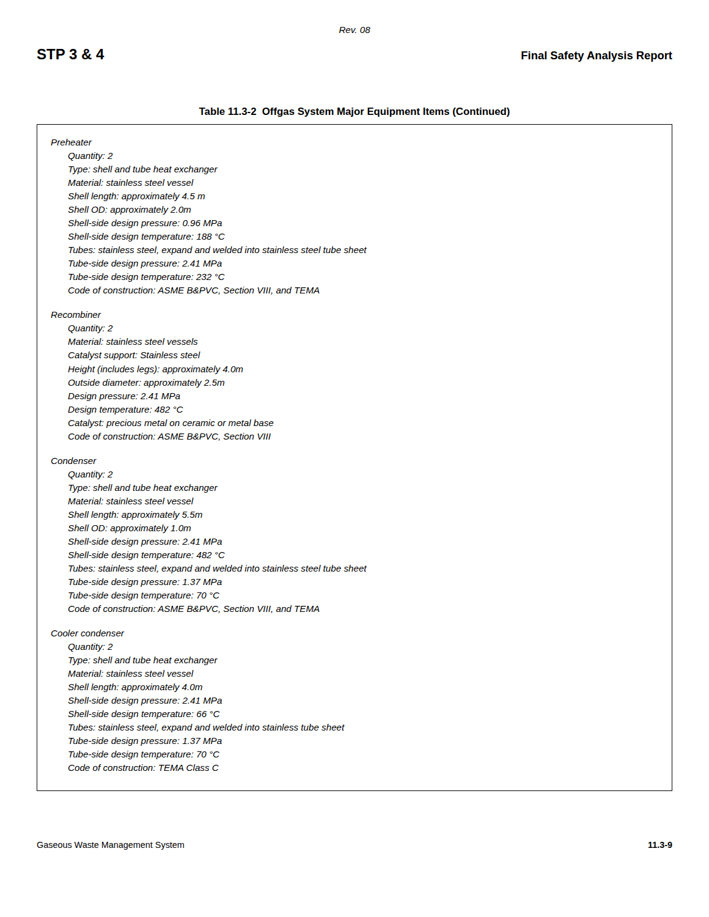Rev. 08
STP 3 & 4
Final Safety Analysis Report
Table 11.3-2 Offgas System Major Equipment Items (Continued)
Preheater
Quantity: 2
Type: shell and tube heat exchanger
Material: stainless steel vessel
Shell length: approximately 4.5 m
Shell OD: approximately 2.0m
Shell-side design pressure: 0.96 MPa
Shell-side design temperature: 188 °C
Tubes: stainless steel, expand and welded into stainless steel tube sheet
Tube-side design pressure: 2.41 MPa
Tube-side design temperature: 232 °C
Code of construction: ASME B&PVC, Section VIII, and TEMA
Recombiner
Quantity: 2
Material: stainless steel vessels
Catalyst support: Stainless steel
Height (includes legs): approximately 4.0m
Outside diameter: approximately 2.5m
Design pressure: 2.41 MPa
Design temperature: 482 °C
Catalyst: precious metal on ceramic or metal base
Code of construction: ASME B&PVC, Section VIII
Condenser
Quantity: 2
Type: shell and tube heat exchanger
Material: stainless steel vessel
Shell length: approximately 5.5m
Shell OD: approximately 1.0m
Shell-side design pressure: 2.41 MPa
Shell-side design temperature: 482 °C
Tubes: stainless steel, expand and welded into stainless steel tube sheet
Tube-side design pressure: 1.37 MPa
Tube-side design temperature: 70 °C
Code of construction: ASME B&PVC, Section VIII, and TEMA
Cooler condenser
Quantity: 2
Type: shell and tube heat exchanger
Material: stainless steel vessel
Shell length: approximately 4.0m
Shell-side design pressure: 2.41 MPa
Shell-side design temperature: 66 °C
Tubes: stainless steel, expand and welded into stainless tube sheet
Tube-side design pressure: 1.37 MPa
Tube-side design temperature: 70 °C
Code of construction: TEMA Class C
Gaseous Waste Management System
11.3-9